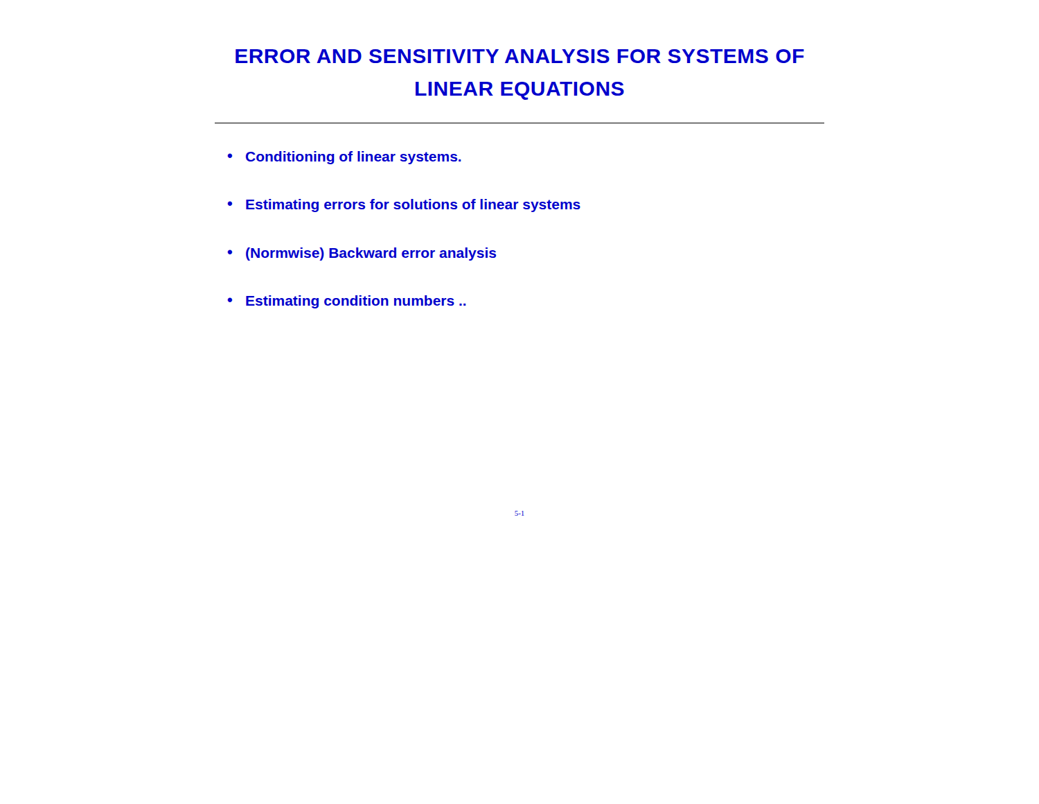ERROR AND SENSITIVITY ANALYSIS FOR SYSTEMS OF LINEAR EQUATIONS
Conditioning of linear systems.
Estimating errors for solutions of linear systems
(Normwise) Backward error analysis
Estimating condition numbers ..
5-1